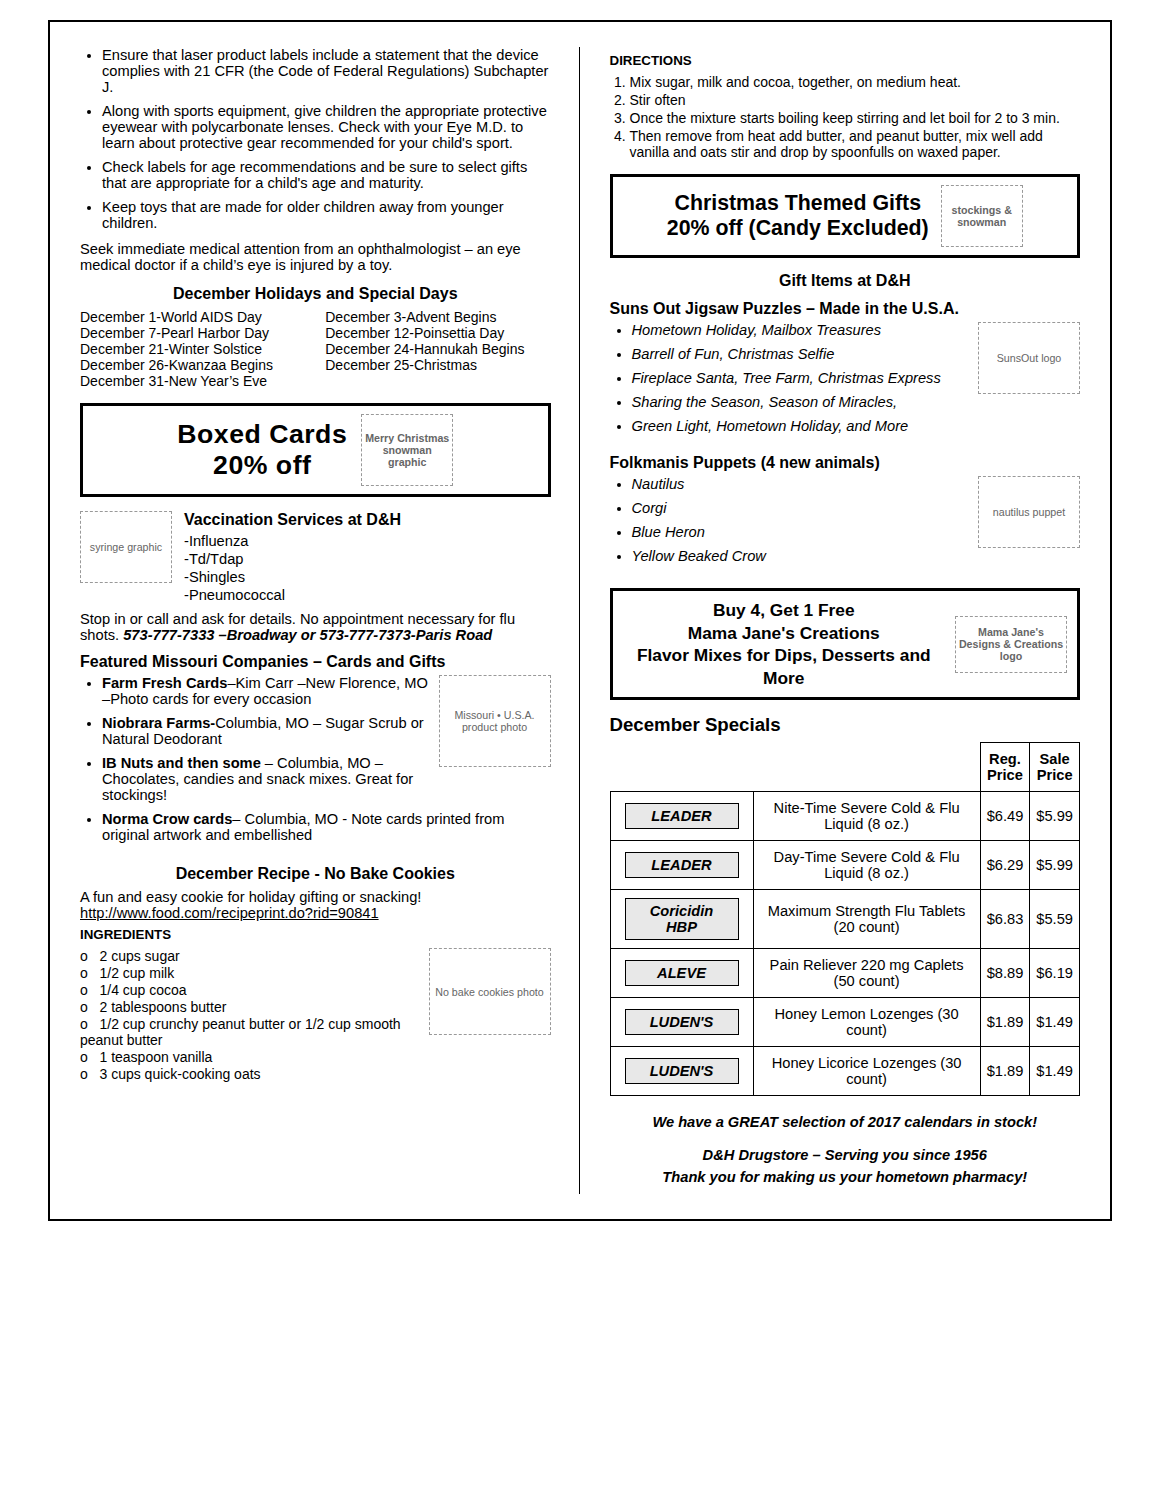Ensure that laser product labels include a statement that the device complies with 21 CFR (the Code of Federal Regulations) Subchapter J.
Along with sports equipment, give children the appropriate protective eyewear with polycarbonate lenses. Check with your Eye M.D. to learn about protective gear recommended for your child's sport.
Check labels for age recommendations and be sure to select gifts that are appropriate for a child's age and maturity.
Keep toys that are made for older children away from younger children.
Seek immediate medical attention from an ophthalmologist – an eye medical doctor if a child’s eye is injured by a toy.
December Holidays and Special Days
December 1-World AIDS Day
December 7-Pearl Harbor Day
December 21-Winter Solstice
December 26-Kwanzaa Begins
December 31-New Year’s Eve
December 3-Advent Begins
December 12-Poinsettia Day
December 24-Hannukah Begins
December 25-Christmas
Boxed Cards
20% off
Merry Christmas snowman graphic
syringe graphic
Vaccination Services at D&H
-Influenza
-Td/Tdap
-Shingles
-Pneumococcal
Stop in or call and ask for details. No appointment necessary for flu shots. 573-777-7333 –Broadway or 573-777-7373-Paris Road
Featured Missouri Companies – Cards and Gifts
Missouri • U.S.A. product photo
Farm Fresh Cards–Kim Carr –New Florence, MO –Photo cards for every occasion
Niobrara Farms-Columbia, MO – Sugar Scrub or Natural Deodorant
IB Nuts and then some – Columbia, MO – Chocolates, candies and snack mixes. Great for stockings!
Norma Crow cards– Columbia, MO - Note cards printed from original artwork and embellished
December Recipe - No Bake Cookies
A fun and easy cookie for holiday gifting or snacking!
http://www.food.com/recipeprint.do?rid=90841
INGREDIENTS
No bake cookies photo
2 cups sugar
1/2 cup milk
1/4 cup cocoa
2 tablespoons butter
1/2 cup crunchy peanut butter or 1/2 cup smooth peanut butter
1 teaspoon vanilla
3 cups quick-cooking oats
DIRECTIONS
Mix sugar, milk and cocoa, together, on medium heat.
Stir often
Once the mixture starts boiling keep stirring and let boil for 2 to 3 min.
Then remove from heat add butter, and peanut butter, mix well add vanilla and oats stir and drop by spoonfulls on waxed paper.
Christmas Themed Gifts
20% off (Candy Excluded)
stockings & snowman
Gift Items at D&H
Suns Out Jigsaw Puzzles – Made in the U.S.A.
SunsOut logo
Hometown Holiday, Mailbox Treasures
Barrell of Fun, Christmas Selfie
Fireplace Santa, Tree Farm, Christmas Express
Sharing the Season, Season of Miracles,
Green Light, Hometown Holiday, and More
Folkmanis Puppets (4 new animals)
nautilus puppet
Nautilus
Corgi
Blue Heron
Yellow Beaked Crow
Buy 4, Get 1 Free
Mama Jane's Creations
Flavor Mixes for Dips, Desserts and More
Mama Jane's Designs & Creations logo
December Specials
| | Reg. Price | Sale Price |
| --- | --- | --- |
| LEADER | Nite-Time Severe Cold & Flu Liquid (8 oz.) | $6.49 | $5.99 |
| LEADER | Day-Time Severe Cold & Flu Liquid (8 oz.) | $6.29 | $5.99 |
| Coricidin HBP | Maximum Strength Flu Tablets (20 count) | $6.83 | $5.59 |
| ALEVE | Pain Reliever 220 mg Caplets (50 count) | $8.89 | $6.19 |
| LUDEN'S | Honey Lemon Lozenges (30 count) | $1.89 | $1.49 |
| LUDEN'S | Honey Licorice Lozenges (30 count) | $1.89 | $1.49 |
We have a GREAT selection of 2017 calendars in stock!
D&H Drugstore – Serving you since 1956
Thank you for making us your hometown pharmacy!